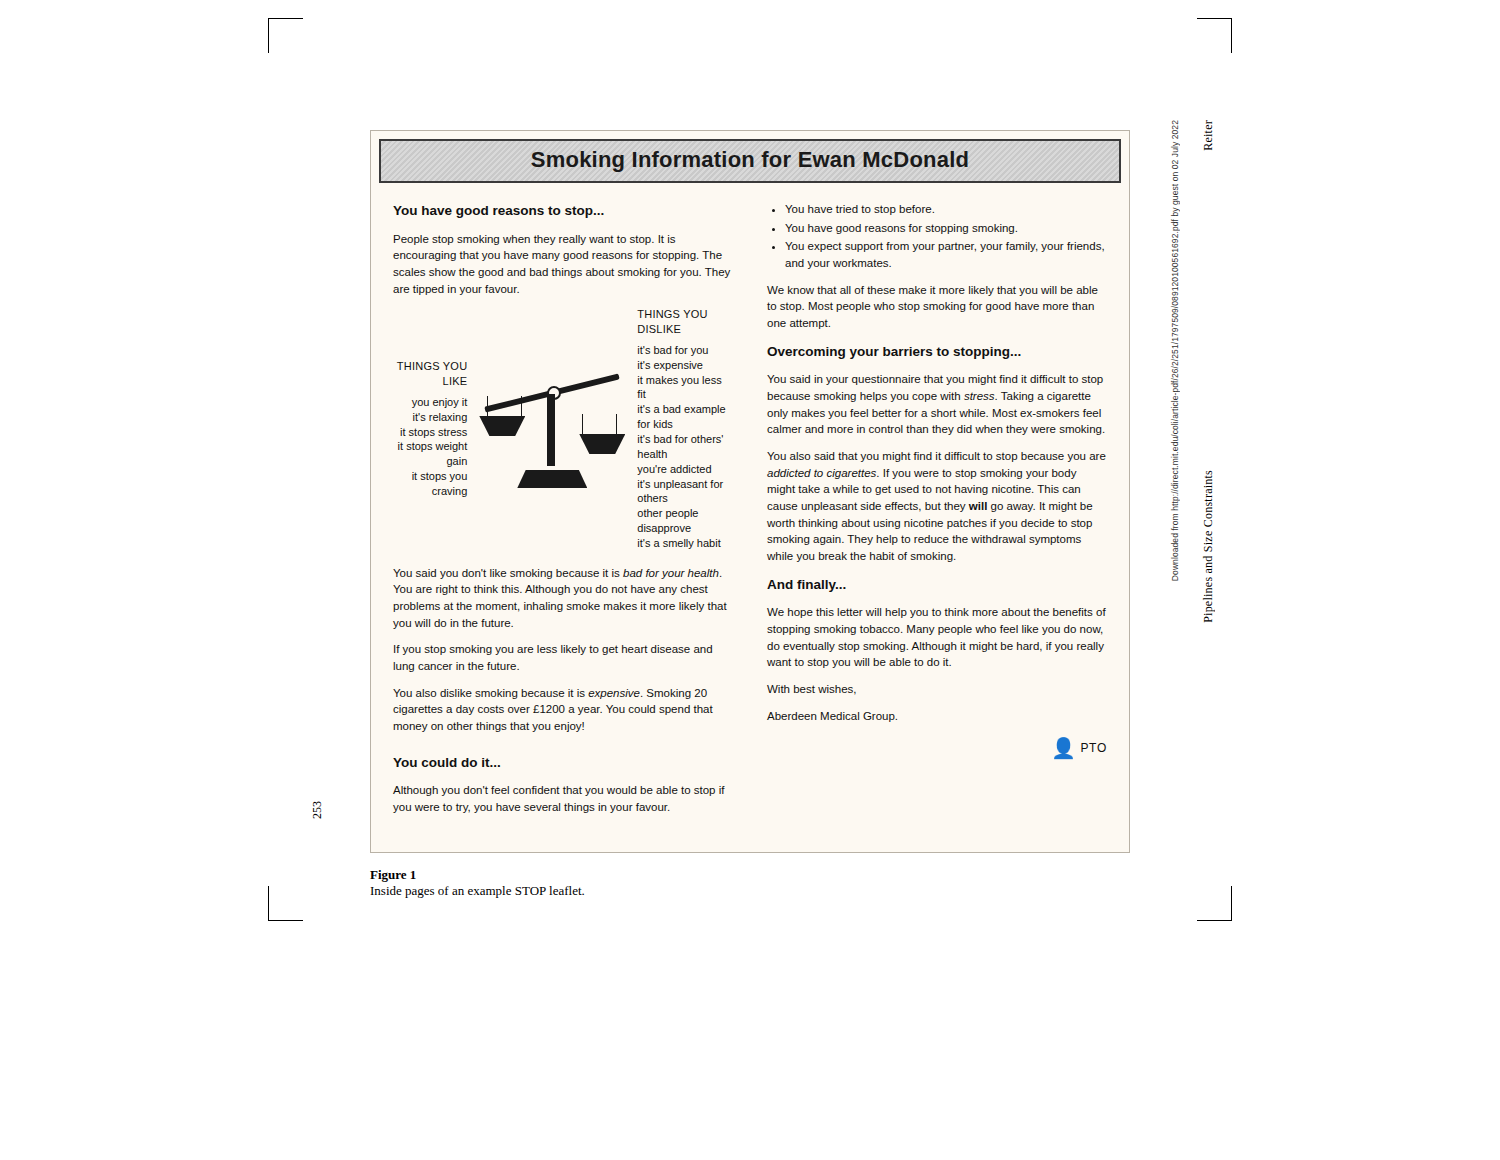Reiter
Pipelines and Size Constraints
Downloaded from http://direct.mit.edu/coli/article-pdf/26/2/251/1797509/089120100561692.pdf by guest on 02 July 2022
253
Smoking Information for Ewan McDonald
You have good reasons to stop...
People stop smoking when they really want to stop. It is encouraging that you have many good reasons for stopping. The scales show the good and bad things about smoking for you. They are tipped in your favour.
THINGS YOU LIKE
you enjoy it
it's relaxing
it stops stress
it stops weight gain
it stops you craving
THINGS YOU DISLIKE
it's bad for you
it's expensive
it makes you less fit
it's a bad example for kids
it's bad for others' health
you're addicted
it's unpleasant for others
other people disapprove
it's a smelly habit
You said you don't like smoking because it is bad for your health. You are right to think this. Although you do not have any chest problems at the moment, inhaling smoke makes it more likely that you will do in the future.
If you stop smoking you are less likely to get heart disease and lung cancer in the future.
You also dislike smoking because it is expensive. Smoking 20 cigarettes a day costs over £1200 a year. You could spend that money on other things that you enjoy!
You could do it...
Although you don't feel confident that you would be able to stop if you were to try, you have several things in your favour.
You have tried to stop before.
You have good reasons for stopping smoking.
You expect support from your partner, your family, your friends, and your workmates.
We know that all of these make it more likely that you will be able to stop. Most people who stop smoking for good have more than one attempt.
Overcoming your barriers to stopping...
You said in your questionnaire that you might find it difficult to stop because smoking helps you cope with stress. Taking a cigarette only makes you feel better for a short while. Most ex-smokers feel calmer and more in control than they did when they were smoking.
You also said that you might find it difficult to stop because you are addicted to cigarettes. If you were to stop smoking your body might take a while to get used to not having nicotine. This can cause unpleasant side effects, but they will go away. It might be worth thinking about using nicotine patches if you decide to stop smoking again. They help to reduce the withdrawal symptoms while you break the habit of smoking.
And finally...
We hope this letter will help you to think more about the benefits of stopping smoking tobacco. Many people who feel like you do now, do eventually stop smoking. Although it might be hard, if you really want to stop you will be able to do it.
With best wishes,
Aberdeen Medical Group.
👤 PTO
Figure 1 Inside pages of an example STOP leaflet.